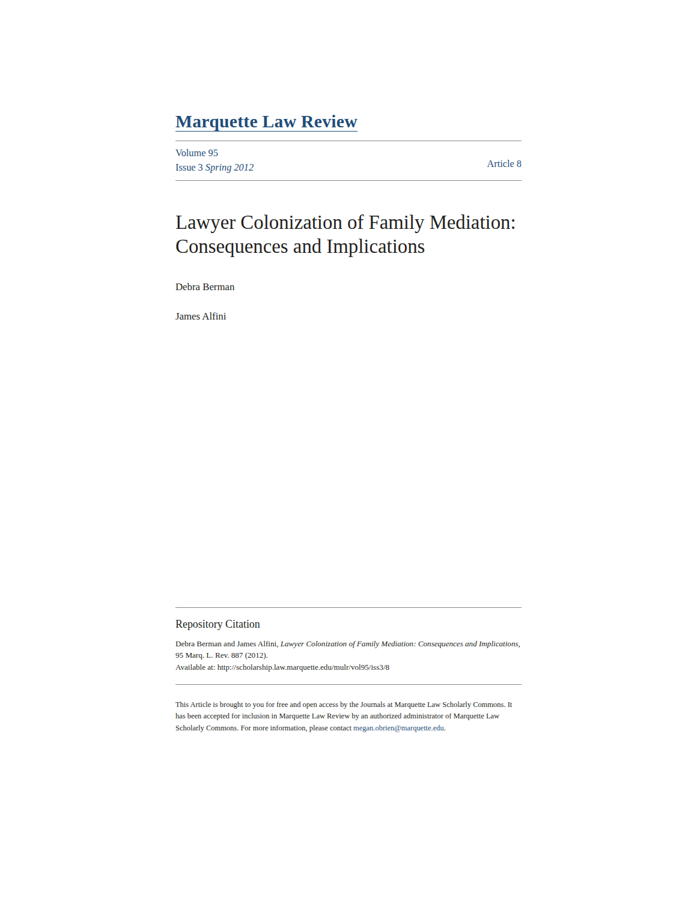Marquette Law Review
Volume 95
Issue 3 Spring 2012
Article 8
Lawyer Colonization of Family Mediation:
Consequences and Implications
Debra Berman
James Alfini
Repository Citation
Debra Berman and James Alfini, Lawyer Colonization of Family Mediation: Consequences and Implications, 95 Marq. L. Rev. 887 (2012).
Available at: http://scholarship.law.marquette.edu/mulr/vol95/iss3/8
This Article is brought to you for free and open access by the Journals at Marquette Law Scholarly Commons. It has been accepted for inclusion in Marquette Law Review by an authorized administrator of Marquette Law Scholarly Commons. For more information, please contact megan.obrien@marquette.edu.